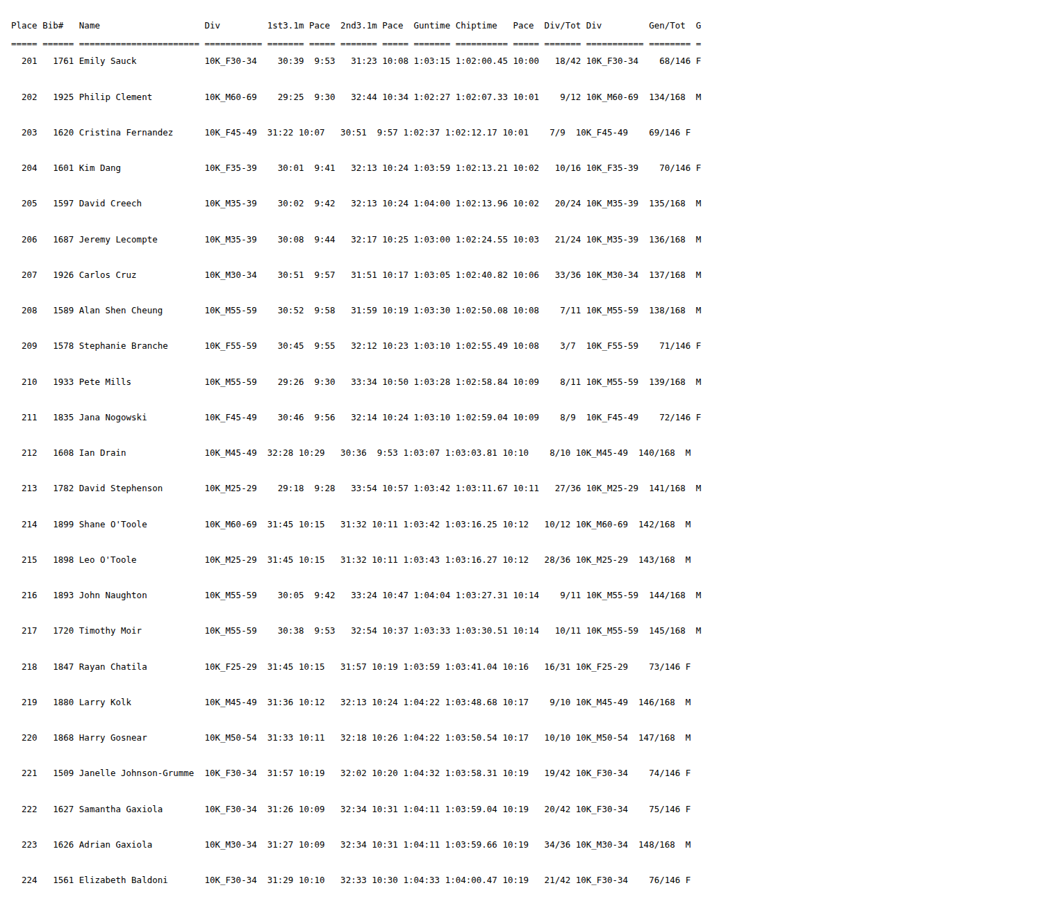Place Bib#   Name                    Div         1st3.1m Pace  2nd3.1m Pace  Guntime Chiptime   Pace  Div/Tot Div         Gen/Tot  G
===== ====== ======================= =========== ======= ===== ======= ===== ======= ========== ===== ======= =========== ======== =
  201   1761 Emily Sauck             10K_F30-34    30:39  9:53   31:23 10:08 1:03:15 1:02:00.45 10:00   18/42 10K_F30-34    68/146 F

  202   1925 Philip Clement          10K_M60-69    29:25  9:30   32:44 10:34 1:02:27 1:02:07.33 10:01    9/12 10K_M60-69  134/168  M

  203   1620 Cristina Fernandez      10K_F45-49  31:22 10:07   30:51  9:57 1:02:37 1:02:12.17 10:01    7/9  10K_F45-49    69/146 F

  204   1601 Kim Dang                10K_F35-39    30:01  9:41   32:13 10:24 1:03:59 1:02:13.21 10:02   10/16 10K_F35-39    70/146 F

  205   1597 David Creech            10K_M35-39    30:02  9:42   32:13 10:24 1:04:00 1:02:13.96 10:02   20/24 10K_M35-39  135/168  M

  206   1687 Jeremy Lecompte         10K_M35-39    30:08  9:44   32:17 10:25 1:03:00 1:02:24.55 10:03   21/24 10K_M35-39  136/168  M

  207   1926 Carlos Cruz             10K_M30-34    30:51  9:57   31:51 10:17 1:03:05 1:02:40.82 10:06   33/36 10K_M30-34  137/168  M

  208   1589 Alan Shen Cheung        10K_M55-59    30:52  9:58   31:59 10:19 1:03:30 1:02:50.08 10:08    7/11 10K_M55-59  138/168  M

  209   1578 Stephanie Branche       10K_F55-59    30:45  9:55   32:12 10:23 1:03:10 1:02:55.49 10:08    3/7  10K_F55-59    71/146 F

  210   1933 Pete Mills              10K_M55-59    29:26  9:30   33:34 10:50 1:03:28 1:02:58.84 10:09    8/11 10K_M55-59  139/168  M

  211   1835 Jana Nogowski           10K_F45-49    30:46  9:56   32:14 10:24 1:03:10 1:02:59.04 10:09    8/9  10K_F45-49    72/146 F

  212   1608 Ian Drain               10K_M45-49  32:28 10:29   30:36  9:53 1:03:07 1:03:03.81 10:10    8/10 10K_M45-49  140/168  M

  213   1782 David Stephenson        10K_M25-29    29:18  9:28   33:54 10:57 1:03:42 1:03:11.67 10:11   27/36 10K_M25-29  141/168  M

  214   1899 Shane O'Toole           10K_M60-69  31:45 10:15   31:32 10:11 1:03:42 1:03:16.25 10:12   10/12 10K_M60-69  142/168  M

  215   1898 Leo O'Toole             10K_M25-29  31:45 10:15   31:32 10:11 1:03:43 1:03:16.27 10:12   28/36 10K_M25-29  143/168  M

  216   1893 John Naughton           10K_M55-59    30:05  9:42   33:24 10:47 1:04:04 1:03:27.31 10:14    9/11 10K_M55-59  144/168  M

  217   1720 Timothy Moir            10K_M55-59    30:38  9:53   32:54 10:37 1:03:33 1:03:30.51 10:14   10/11 10K_M55-59  145/168  M

  218   1847 Rayan Chatila           10K_F25-29  31:45 10:15   31:57 10:19 1:03:59 1:03:41.04 10:16   16/31 10K_F25-29    73/146 F

  219   1880 Larry Kolk              10K_M45-49  31:36 10:12   32:13 10:24 1:04:22 1:03:48.68 10:17    9/10 10K_M45-49  146/168  M

  220   1868 Harry Gosnear           10K_M50-54  31:33 10:11   32:18 10:26 1:04:22 1:03:50.54 10:17   10/10 10K_M50-54  147/168  M

  221   1509 Janelle Johnson-Grumme  10K_F30-34  31:57 10:19   32:02 10:20 1:04:32 1:03:58.31 10:19   19/42 10K_F30-34    74/146 F

  222   1627 Samantha Gaxiola        10K_F30-34  31:26 10:09   32:34 10:31 1:04:11 1:03:59.04 10:19   20/42 10K_F30-34    75/146 F

  223   1626 Adrian Gaxiola          10K_M30-34  31:27 10:09   32:34 10:31 1:04:11 1:03:59.66 10:19   34/36 10K_M30-34  148/168  M

  224   1561 Elizabeth Baldoni       10K_F30-34  31:29 10:10   32:33 10:30 1:04:33 1:04:00.47 10:19   21/42 10K_F30-34    76/146 F